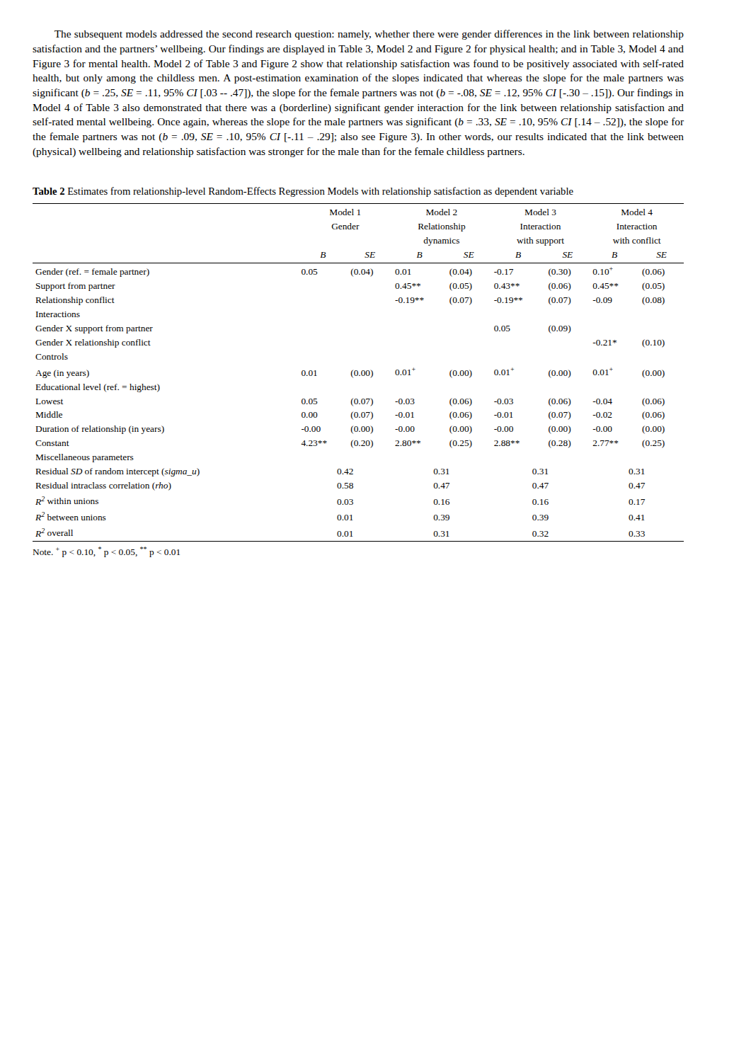The subsequent models addressed the second research question: namely, whether there were gender differences in the link between relationship satisfaction and the partners’ wellbeing. Our findings are displayed in Table 3, Model 2 and Figure 2 for physical health; and in Table 3, Model 4 and Figure 3 for mental health. Model 2 of Table 3 and Figure 2 show that relationship satisfaction was found to be positively associated with self-rated health, but only among the childless men. A post-estimation examination of the slopes indicated that whereas the slope for the male partners was significant (b = .25, SE = .11, 95% CI [.03 -- .47]), the slope for the female partners was not (b = -.08, SE = .12, 95% CI [-.30 – .15]). Our findings in Model 4 of Table 3 also demonstrated that there was a (borderline) significant gender interaction for the link between relationship satisfaction and self-rated mental wellbeing. Once again, whereas the slope for the male partners was significant (b = .33, SE = .10, 95% CI [.14 – .52]), the slope for the female partners was not (b = .09, SE = .10, 95% CI [-.11 – .29]; also see Figure 3). In other words, our results indicated that the link between (physical) wellbeing and relationship satisfaction was stronger for the male than for the female childless partners.
Table 2 Estimates from relationship-level Random-Effects Regression Models with relationship satisfaction as dependent variable
| | Model 1 | Model 2 | Model 3 | Model 4 |
| --- | --- | --- | --- | --- |
| | Gender | Relationship | Interaction | Interaction |
| | | dynamics | with support | with conflict |
| | B | SE | B | SE | B | SE | B | SE |
| Gender (ref. = female partner) | 0.05 | (0.04) | 0.01 | (0.04) | -0.17 | (0.30) | 0.10 + | (0.06) |
| Support from partner | | | 0.45** | (0.05) | 0.43** | (0.06) | 0.45** | (0.05) |
| Relationship conflict | | | -0.19** | (0.07) | -0.19** | (0.07) | -0.09 | (0.08) |
| Interactions | | | | | | | | |
| Gender X support from partner | | | | | 0.05 | (0.09) | | |
| Gender X relationship conflict | | | | | | | -0.21* | (0.10) |
| Controls | | | | | | | | |
| Age (in years) | 0.01 | (0.00) | 0.01 + | (0.00) | 0.01 + | (0.00) | 0.01 + | (0.00) |
| Educational level (ref. = highest) | | | | | | | | |
| Lowest | 0.05 | (0.07) | -0.03 | (0.06) | -0.03 | (0.06) | -0.04 | (0.06) |
| Middle | 0.00 | (0.07) | -0.01 | (0.06) | -0.01 | (0.07) | -0.02 | (0.06) |
| Duration of relationship (in years) | -0.00 | (0.00) | -0.00 | (0.00) | -0.00 | (0.00) | -0.00 | (0.00) |
| Constant | 4.23** | (0.20) | 2.80** | (0.25) | 2.88** | (0.28) | 2.77** | (0.25) |
| Miscellaneous parameters | | | | | | | | |
| Residual SD of random intercept ( sigma_u ) | 0.42 | 0.31 | 0.31 | 0.31 |
| Residual intraclass correlation ( rho ) | 0.58 | 0.47 | 0.47 | 0.47 |
| R 2 within unions | 0.03 | 0.16 | 0.16 | 0.17 |
| R 2 between unions | 0.01 | 0.39 | 0.39 | 0.41 |
| R 2 overall | 0.01 | 0.31 | 0.32 | 0.33 |
Note. + p < 0.10, * p < 0.05, ** p < 0.01